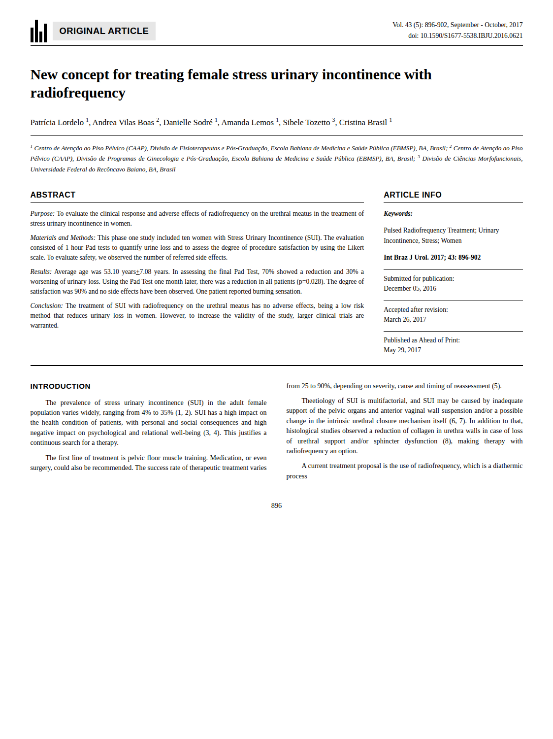ORIGINAL ARTICLE
Vol. 43 (5): 896-902, September - October, 2017
doi: 10.1590/S1677-5538.IBJU.2016.0621
New concept for treating female stress urinary incontinence with radiofrequency
Patrícia Lordelo 1, Andrea Vilas Boas 2, Danielle Sodré 1, Amanda Lemos 1, Sibele Tozetto 3, Cristina Brasil 1
1 Centro de Atenção ao Piso Pélvico (CAAP), Divisão de Fisioterapeutas e Pós-Graduação, Escola Bahiana de Medicina e Saúde Pública (EBMSP), BA, Brasil; 2 Centro de Atenção ao Piso Pélvico (CAAP), Divisão de Programas de Ginecologia e Pós-Graduação, Escola Bahiana de Medicina e Saúde Pública (EBMSP), BA, Brasil; 3 Divisão de Ciências Morfofuncionais, Universidade Federal do Recôncavo Baiano, BA, Brasil
ABSTRACT
Purpose: To evaluate the clinical response and adverse effects of radiofrequency on the urethral meatus in the treatment of stress urinary incontinence in women.
Materials and Methods: This phase one study included ten women with Stress Urinary Incontinence (SUI). The evaluation consisted of 1 hour Pad tests to quantify urine loss and to assess the degree of procedure satisfaction by using the Likert scale. To evaluate safety, we observed the number of referred side effects.
Results: Average age was 53.10 years+7.08 years. In assessing the final Pad Test, 70% showed a reduction and 30% a worsening of urinary loss. Using the Pad Test one month later, there was a reduction in all patients (p=0.028). The degree of satisfaction was 90% and no side effects have been observed. One patient reported burning sensation.
Conclusion: The treatment of SUI with radiofrequency on the urethral meatus has no adverse effects, being a low risk method that reduces urinary loss in women. However, to increase the validity of the study, larger clinical trials are warranted.
ARTICLE INFO
Keywords:
Pulsed Radiofrequency Treatment; Urinary Incontinence, Stress; Women
Int Braz J Urol. 2017; 43: 896-902
Submitted for publication:
December 05, 2016
Accepted after revision:
March 26, 2017
Published as Ahead of Print:
May 29, 2017
INTRODUCTION
The prevalence of stress urinary incontinence (SUI) in the adult female population varies widely, ranging from 4% to 35% (1, 2). SUI has a high impact on the health condition of patients, with personal and social consequences and high negative impact on psychological and relational well-being (3, 4). This justifies a continuous search for a therapy.
The first line of treatment is pelvic floor muscle training. Medication, or even surgery, could also be recommended. The success rate of therapeutic treatment varies from 25 to 90%, depending on severity, cause and timing of reassessment (5).
Theetiology of SUI is multifactorial, and SUI may be caused by inadequate support of the pelvic organs and anterior vaginal wall suspension and/or a possible change in the intrinsic urethral closure mechanism itself (6, 7). In addition to that, histological studies observed a reduction of collagen in urethra walls in case of loss of urethral support and/or sphincter dysfunction (8), making therapy with radiofrequency an option.
A current treatment proposal is the use of radiofrequency, which is a diathermic process
896